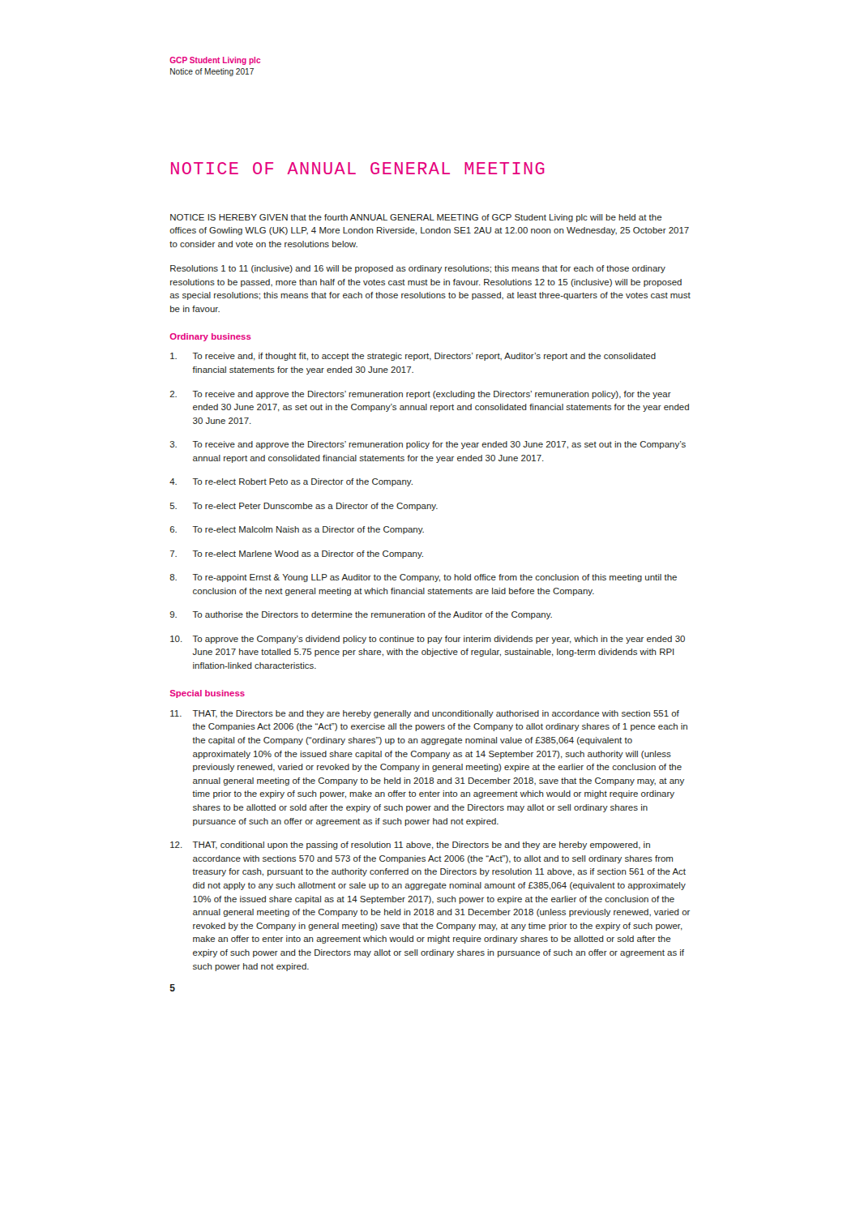GCP Student Living plc
Notice of Meeting 2017
NOTICE OF ANNUAL GENERAL MEETING
NOTICE IS HEREBY GIVEN that the fourth ANNUAL GENERAL MEETING of GCP Student Living plc will be held at the offices of Gowling WLG (UK) LLP, 4 More London Riverside, London SE1 2AU at 12.00 noon on Wednesday, 25 October 2017 to consider and vote on the resolutions below.
Resolutions 1 to 11 (inclusive) and 16 will be proposed as ordinary resolutions; this means that for each of those ordinary resolutions to be passed, more than half of the votes cast must be in favour. Resolutions 12 to 15 (inclusive) will be proposed as special resolutions; this means that for each of those resolutions to be passed, at least three-quarters of the votes cast must be in favour.
Ordinary business
To receive and, if thought fit, to accept the strategic report, Directors’ report, Auditor’s report and the consolidated financial statements for the year ended 30 June 2017.
To receive and approve the Directors’ remuneration report (excluding the Directors’ remuneration policy), for the year ended 30 June 2017, as set out in the Company’s annual report and consolidated financial statements for the year ended 30 June 2017.
To receive and approve the Directors’ remuneration policy for the year ended 30 June 2017, as set out in the Company’s annual report and consolidated financial statements for the year ended 30 June 2017.
To re-elect Robert Peto as a Director of the Company.
To re-elect Peter Dunscombe as a Director of the Company.
To re-elect Malcolm Naish as a Director of the Company.
To re-elect Marlene Wood as a Director of the Company.
To re-appoint Ernst & Young LLP as Auditor to the Company, to hold office from the conclusion of this meeting until the conclusion of the next general meeting at which financial statements are laid before the Company.
To authorise the Directors to determine the remuneration of the Auditor of the Company.
To approve the Company’s dividend policy to continue to pay four interim dividends per year, which in the year ended 30 June 2017 have totalled 5.75 pence per share, with the objective of regular, sustainable, long-term dividends with RPI inflation-linked characteristics.
Special business
THAT, the Directors be and they are hereby generally and unconditionally authorised in accordance with section 551 of the Companies Act 2006 (the “Act”) to exercise all the powers of the Company to allot ordinary shares of 1 pence each in the capital of the Company (“ordinary shares”) up to an aggregate nominal value of £385,064 (equivalent to approximately 10% of the issued share capital of the Company as at 14 September 2017), such authority will (unless previously renewed, varied or revoked by the Company in general meeting) expire at the earlier of the conclusion of the annual general meeting of the Company to be held in 2018 and 31 December 2018, save that the Company may, at any time prior to the expiry of such power, make an offer to enter into an agreement which would or might require ordinary shares to be allotted or sold after the expiry of such power and the Directors may allot or sell ordinary shares in pursuance of such an offer or agreement as if such power had not expired.
THAT, conditional upon the passing of resolution 11 above, the Directors be and they are hereby empowered, in accordance with sections 570 and 573 of the Companies Act 2006 (the “Act”), to allot and to sell ordinary shares from treasury for cash, pursuant to the authority conferred on the Directors by resolution 11 above, as if section 561 of the Act did not apply to any such allotment or sale up to an aggregate nominal amount of £385,064 (equivalent to approximately 10% of the issued share capital as at 14 September 2017), such power to expire at the earlier of the conclusion of the annual general meeting of the Company to be held in 2018 and 31 December 2018 (unless previously renewed, varied or revoked by the Company in general meeting) save that the Company may, at any time prior to the expiry of such power, make an offer to enter into an agreement which would or might require ordinary shares to be allotted or sold after the expiry of such power and the Directors may allot or sell ordinary shares in pursuance of such an offer or agreement as if such power had not expired.
5